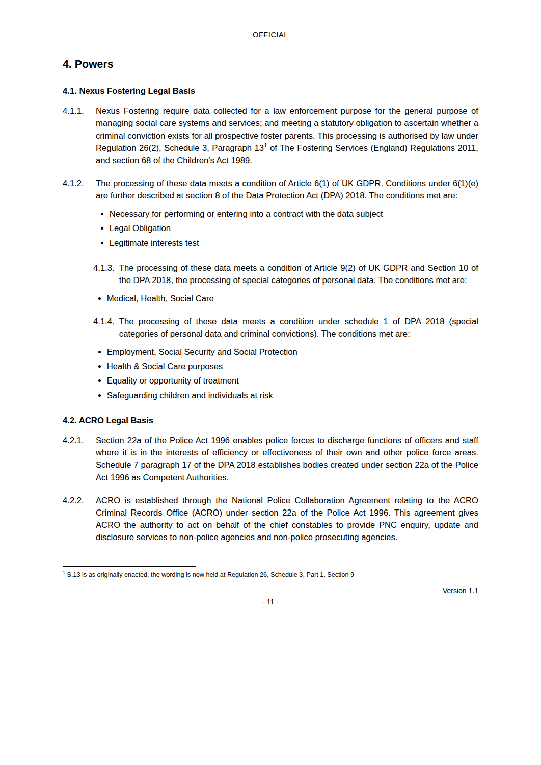OFFICIAL
4. Powers
4.1. Nexus Fostering Legal Basis
4.1.1.
Nexus Fostering require data collected for a law enforcement purpose for the general purpose of managing social care systems and services; and meeting a statutory obligation to ascertain whether a criminal conviction exists for all prospective foster parents. This processing is authorised by law under Regulation 26(2), Schedule 3, Paragraph 131 of The Fostering Services (England) Regulations 2011, and section 68 of the Children's Act 1989.
4.1.2.
The processing of these data meets a condition of Article 6(1) of UK GDPR. Conditions under 6(1)(e) are further described at section 8 of the Data Protection Act (DPA) 2018. The conditions met are:
Necessary for performing or entering into a contract with the data subject
Legal Obligation
Legitimate interests test
4.1.3.
The processing of these data meets a condition of Article 9(2) of UK GDPR and Section 10 of the DPA 2018, the processing of special categories of personal data. The conditions met are:
Medical, Health, Social Care
4.1.4.
The processing of these data meets a condition under schedule 1 of DPA 2018 (special categories of personal data and criminal convictions). The conditions met are:
Employment, Social Security and Social Protection
Health & Social Care purposes
Equality or opportunity of treatment
Safeguarding children and individuals at risk
4.2. ACRO Legal Basis
4.2.1.
Section 22a of the Police Act 1996 enables police forces to discharge functions of officers and staff where it is in the interests of efficiency or effectiveness of their own and other police force areas. Schedule 7 paragraph 17 of the DPA 2018 establishes bodies created under section 22a of the Police Act 1996 as Competent Authorities.
4.2.2.
ACRO is established through the National Police Collaboration Agreement relating to the ACRO Criminal Records Office (ACRO) under section 22a of the Police Act 1996. This agreement gives ACRO the authority to act on behalf of the chief constables to provide PNC enquiry, update and disclosure services to non-police agencies and non-police prosecuting agencies.
1 S.13 is as originally enacted, the wording is now held at Regulation 26, Schedule 3, Part 1, Section 9
Version 1.1
- 11 -